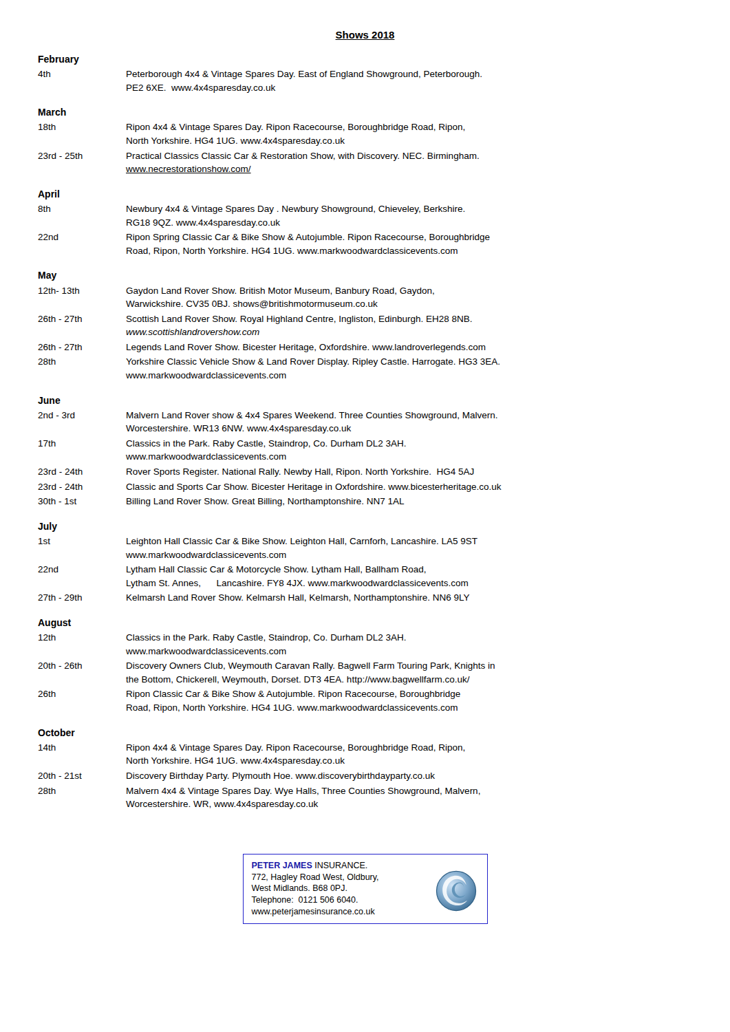Shows 2018
February
| 4th | Peterborough 4x4 & Vintage Spares Day. East of England Showground, Peterborough. PE2 6XE. www.4x4sparesday.co.uk |
March
| 18th | Ripon 4x4 & Vintage Spares Day. Ripon Racecourse, Boroughbridge Road, Ripon, North Yorkshire. HG4 1UG. www.4x4sparesday.co.uk |
| 23rd - 25th | Practical Classics Classic Car & Restoration Show, with Discovery. NEC. Birmingham. www.necrestorationshow.com/ |
April
| 8th | Newbury 4x4 & Vintage Spares Day . Newbury Showground, Chieveley, Berkshire. RG18 9QZ. www.4x4sparesday.co.uk |
| 22nd | Ripon Spring Classic Car & Bike Show & Autojumble. Ripon Racecourse, Boroughbridge Road, Ripon, North Yorkshire. HG4 1UG. www.markwoodwardclassicevents.com |
May
| 12th- 13th | Gaydon Land Rover Show. British Motor Museum, Banbury Road, Gaydon, Warwickshire. CV35 0BJ. shows@britishmotormuseum.co.uk |
| 26th - 27th | Scottish Land Rover Show. Royal Highland Centre, Ingliston, Edinburgh. EH28 8NB. www.scottishlandrovershow.com |
| 26th - 27th | Legends Land Rover Show. Bicester Heritage, Oxfordshire. www.landroverlegends.com |
| 28th | Yorkshire Classic Vehicle Show & Land Rover Display. Ripley Castle. Harrogate. HG3 3EA. www.markwoodwardclassicevents.com |
June
| 2nd - 3rd | Malvern Land Rover show & 4x4 Spares Weekend. Three Counties Showground, Malvern. Worcestershire. WR13 6NW. www.4x4sparesday.co.uk |
| 17th | Classics in the Park. Raby Castle, Staindrop, Co. Durham DL2 3AH. www.markwoodwardclassicevents.com |
| 23rd - 24th | Rover Sports Register. National Rally. Newby Hall, Ripon. North Yorkshire. HG4 5AJ |
| 23rd - 24th | Classic and Sports Car Show. Bicester Heritage in Oxfordshire. www.bicesterheritage.co.uk |
| 30th - 1st | Billing Land Rover Show. Great Billing, Northamptonshire. NN7 1AL |
July
| 1st | Leighton Hall Classic Car & Bike Show. Leighton Hall, Carnforh, Lancashire. LA5 9ST www.markwoodwardclassicevents.com |
| 22nd | Lytham Hall Classic Car & Motorcycle Show. Lytham Hall, Ballham Road, Lytham St. Annes, Lancashire. FY8 4JX. www.markwoodwardclassicevents.com |
| 27th - 29th | Kelmarsh Land Rover Show. Kelmarsh Hall, Kelmarsh, Northamptonshire. NN6 9LY |
August
| 12th | Classics in the Park. Raby Castle, Staindrop, Co. Durham DL2 3AH. www.markwoodwardclassicevents.com |
| 20th - 26th | Discovery Owners Club, Weymouth Caravan Rally. Bagwell Farm Touring Park, Knights in the Bottom, Chickerell, Weymouth, Dorset. DT3 4EA. http://www.bagwellfarm.co.uk/ |
| 26th | Ripon Classic Car & Bike Show & Autojumble. Ripon Racecourse, Boroughbridge Road, Ripon, North Yorkshire. HG4 1UG. www.markwoodwardclassicevents.com |
October
| 14th | Ripon 4x4 & Vintage Spares Day. Ripon Racecourse, Boroughbridge Road, Ripon, North Yorkshire. HG4 1UG. www.4x4sparesday.co.uk |
| 20th - 21st | Discovery Birthday Party. Plymouth Hoe. www.discoverybirthdayparty.co.uk |
| 28th | Malvern 4x4 & Vintage Spares Day. Wye Halls, Three Counties Showground, Malvern, Worcestershire. WR, www.4x4sparesday.co.uk |
PETER JAMES INSURANCE.
772, Hagley Road West, Oldbury,
West Midlands. B68 0PJ.
Telephone: 0121 506 6040.
www.peterjamesinsurance.co.uk